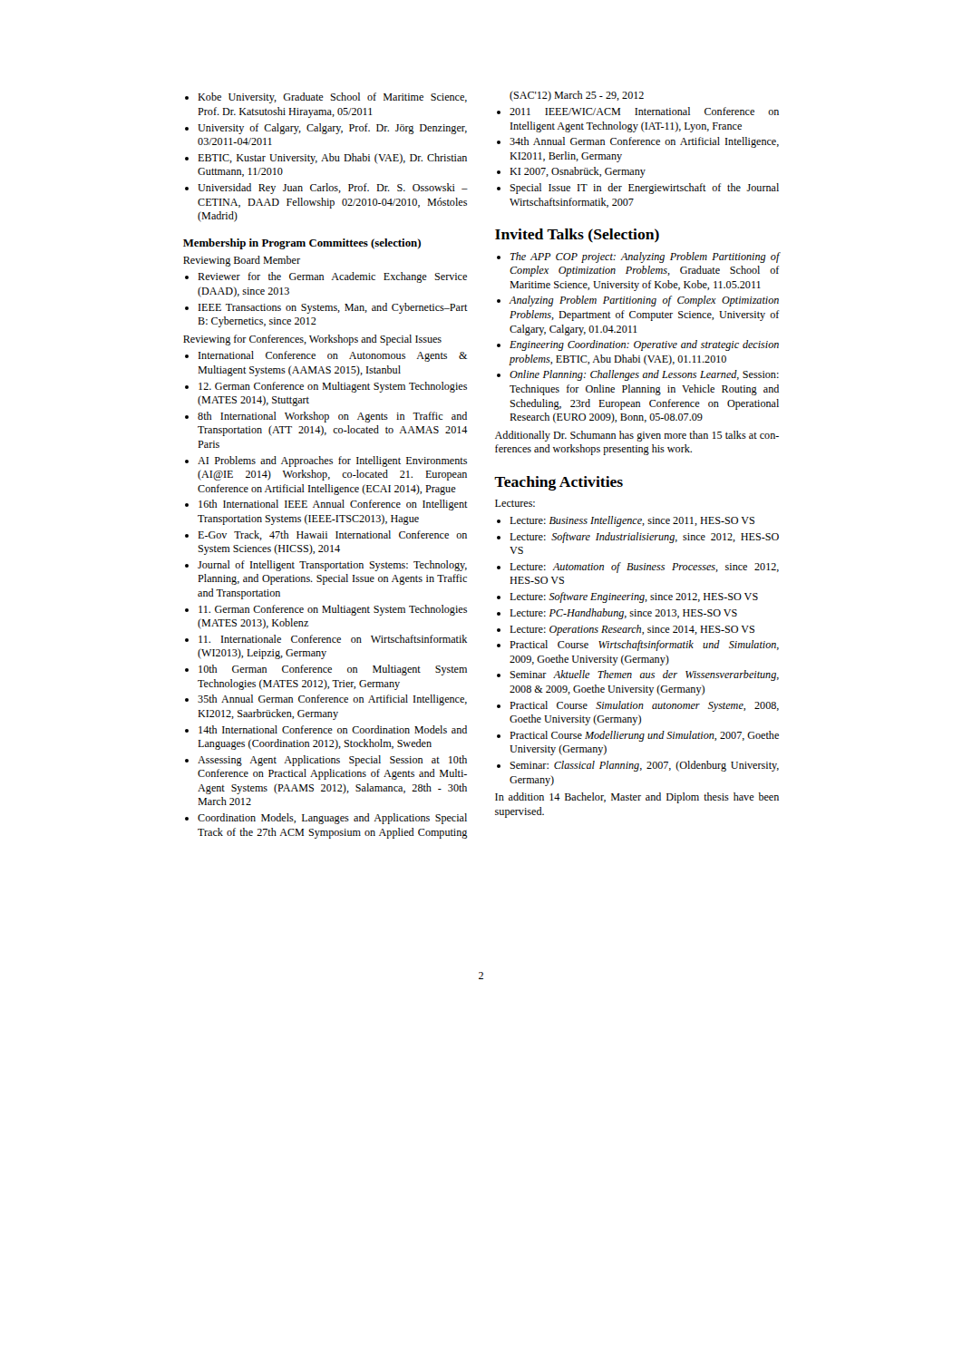Kobe University, Graduate School of Maritime Science, Prof. Dr. Katsutoshi Hirayama, 05/2011
University of Calgary, Calgary, Prof. Dr. Jörg Denzinger, 03/2011-04/2011
EBTIC, Kustar University, Abu Dhabi (VAE), Dr. Christian Guttmann, 11/2010
Universidad Rey Juan Carlos, Prof. Dr. S. Ossowski – CETINA, DAAD Fellowship 02/2010-04/2010, Móstoles (Madrid)
Membership in Program Committees (selection)
Reviewing Board Member
Reviewer for the German Academic Exchange Service (DAAD), since 2013
IEEE Transactions on Systems, Man, and Cybernetics–Part B: Cybernetics, since 2012
Reviewing for Conferences, Workshops and Special Issues
International Conference on Autonomous Agents & Multiagent Systems (AAMAS 2015), Istanbul
12. German Conference on Multiagent System Technologies (MATES 2014), Stuttgart
8th International Workshop on Agents in Traffic and Transportation (ATT 2014), co-located to AAMAS 2014 Paris
AI Problems and Approaches for Intelligent Environments (AI@IE 2014) Workshop, co-located 21. European Conference on Artificial Intelligence (ECAI 2014), Prague
16th International IEEE Annual Conference on Intelligent Transportation Systems (IEEE-ITSC2013), Hague
E-Gov Track, 47th Hawaii International Conference on System Sciences (HICSS), 2014
Journal of Intelligent Transportation Systems: Technology, Planning, and Operations. Special Issue on Agents in Traffic and Transportation
11. German Conference on Multiagent System Technologies (MATES 2013), Koblenz
11. Internationale Conference on Wirtschaftsinformatik (WI2013), Leipzig, Germany
10th German Conference on Multiagent System Technologies (MATES 2012), Trier, Germany
35th Annual German Conference on Artificial Intelligence, KI2012, Saarbrücken, Germany
14th International Conference on Coordination Models and Languages (Coordination 2012), Stockholm, Sweden
Assessing Agent Applications Special Session at 10th Conference on Practical Applications of Agents and Multi-Agent Systems (PAAMS 2012), Salamanca, 28th - 30th March 2012
Coordination Models, Languages and Applications Special Track of the 27th ACM Symposium on Applied Computing (SAC'12) March 25 - 29, 2012
2011 IEEE/WIC/ACM International Conference on Intelligent Agent Technology (IAT-11), Lyon, France
34th Annual German Conference on Artificial Intelligence, KI2011, Berlin, Germany
KI 2007, Osnabrück, Germany
Special Issue IT in der Energiewirtschaft of the Journal Wirtschaftsinformatik, 2007
Invited Talks (Selection)
The APP COP project: Analyzing Problem Partitioning of Complex Optimization Problems, Graduate School of Maritime Science, University of Kobe, Kobe, 11.05.2011
Analyzing Problem Partitioning of Complex Optimization Problems, Department of Computer Science, University of Calgary, Calgary, 01.04.2011
Engineering Coordination: Operative and strategic decision problems, EBTIC, Abu Dhabi (VAE), 01.11.2010
Online Planning: Challenges and Lessons Learned, Session: Techniques for Online Planning in Vehicle Routing and Scheduling, 23rd European Conference on Operational Research (EURO 2009), Bonn, 05-08.07.09
Additionally Dr. Schumann has given more than 15 talks at conferences and workshops presenting his work.
Teaching Activities
Lectures:
Lecture: Business Intelligence, since 2011, HES-SO VS
Lecture: Software Industrialisierung, since 2012, HES-SO VS
Lecture: Automation of Business Processes, since 2012, HES-SO VS
Lecture: Software Engineering, since 2012, HES-SO VS
Lecture: PC-Handhabung, since 2013, HES-SO VS
Lecture: Operations Research, since 2014, HES-SO VS
Practical Course Wirtschaftsinformatik und Simulation, 2009, Goethe University (Germany)
Seminar Aktuelle Themen aus der Wissensverarbeitung, 2008 & 2009, Goethe University (Germany)
Practical Course Simulation autonomer Systeme, 2008, Goethe University (Germany)
Practical Course Modellierung und Simulation, 2007, Goethe University (Germany)
Seminar: Classical Planning, 2007, (Oldenburg University, Germany)
In addition 14 Bachelor, Master and Diplom thesis have been supervised.
2